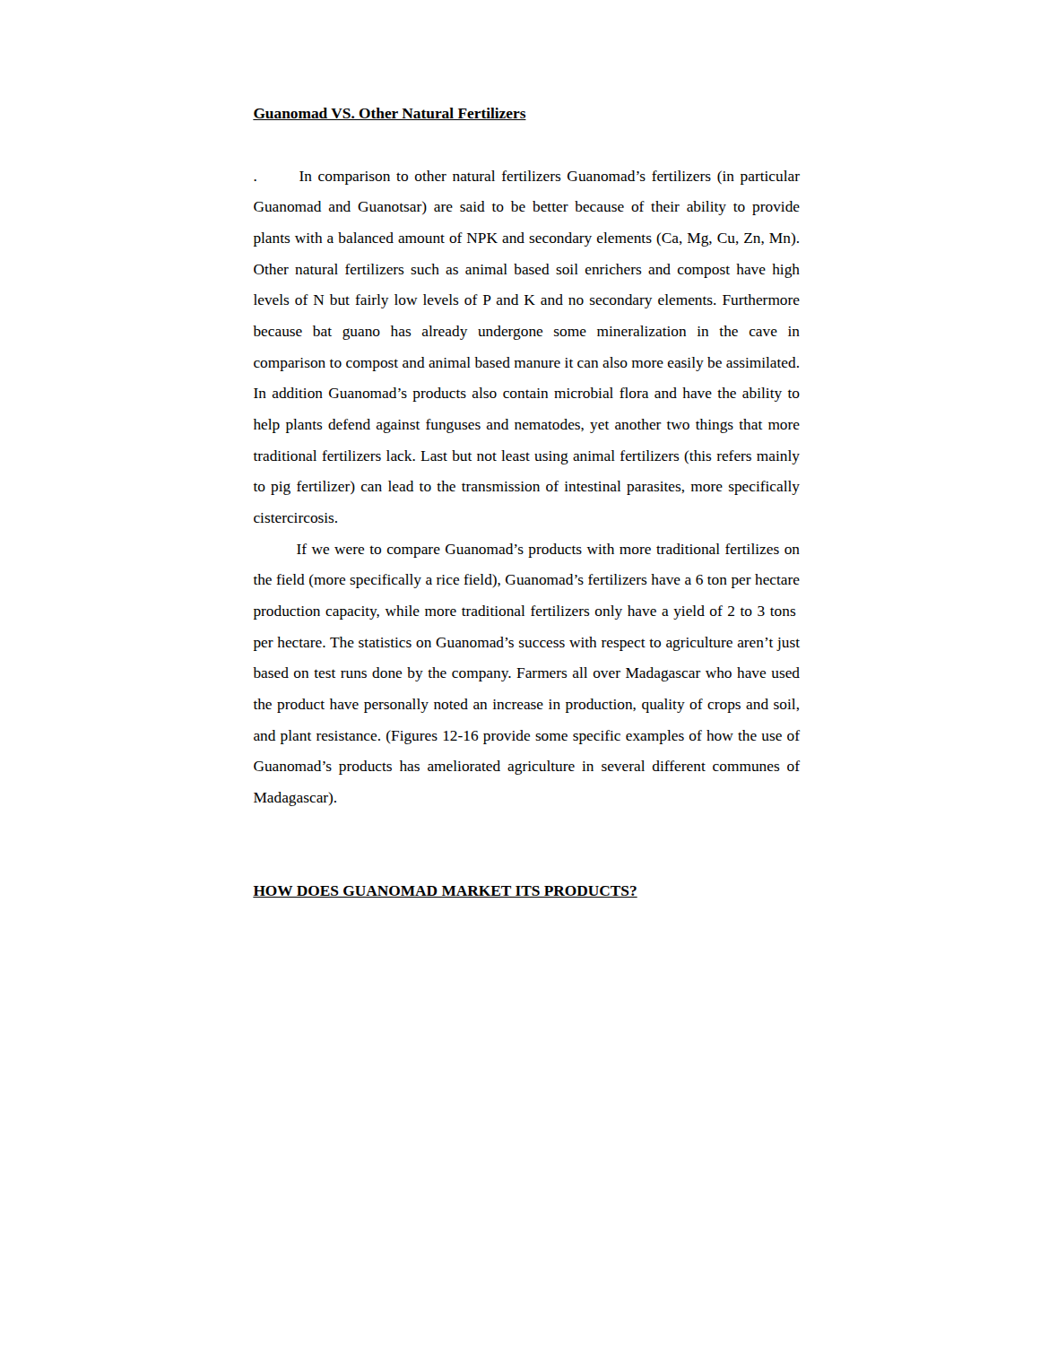Guanomad VS. Other Natural Fertilizers
. In comparison to other natural fertilizers Guanomad’s fertilizers (in particular Guanomad and Guanotsar) are said to be better because of their ability to provide plants with a balanced amount of NPK and secondary elements (Ca, Mg, Cu, Zn, Mn). Other natural fertilizers such as animal based soil enrichers and compost have high levels of N but fairly low levels of P and K and no secondary elements. Furthermore because bat guano has already undergone some mineralization in the cave in comparison to compost and animal based manure it can also more easily be assimilated. In addition Guanomad’s products also contain microbial flora and have the ability to help plants defend against funguses and nematodes, yet another two things that more traditional fertilizers lack. Last but not least using animal fertilizers (this refers mainly to pig fertilizer) can lead to the transmission of intestinal parasites, more specifically cistercircosis.
If we were to compare Guanomad’s products with more traditional fertilizes on the field (more specifically a rice field), Guanomad’s fertilizers have a 6 ton per hectare production capacity, while more traditional fertilizers only have a yield of 2 to 3 tons per hectare. The statistics on Guanomad’s success with respect to agriculture aren’t just based on test runs done by the company. Farmers all over Madagascar who have used the product have personally noted an increase in production, quality of crops and soil, and plant resistance. (Figures 12-16 provide some specific examples of how the use of Guanomad’s products has ameliorated agriculture in several different communes of Madagascar).
HOW DOES GUANOMAD MARKET ITS PRODUCTS?